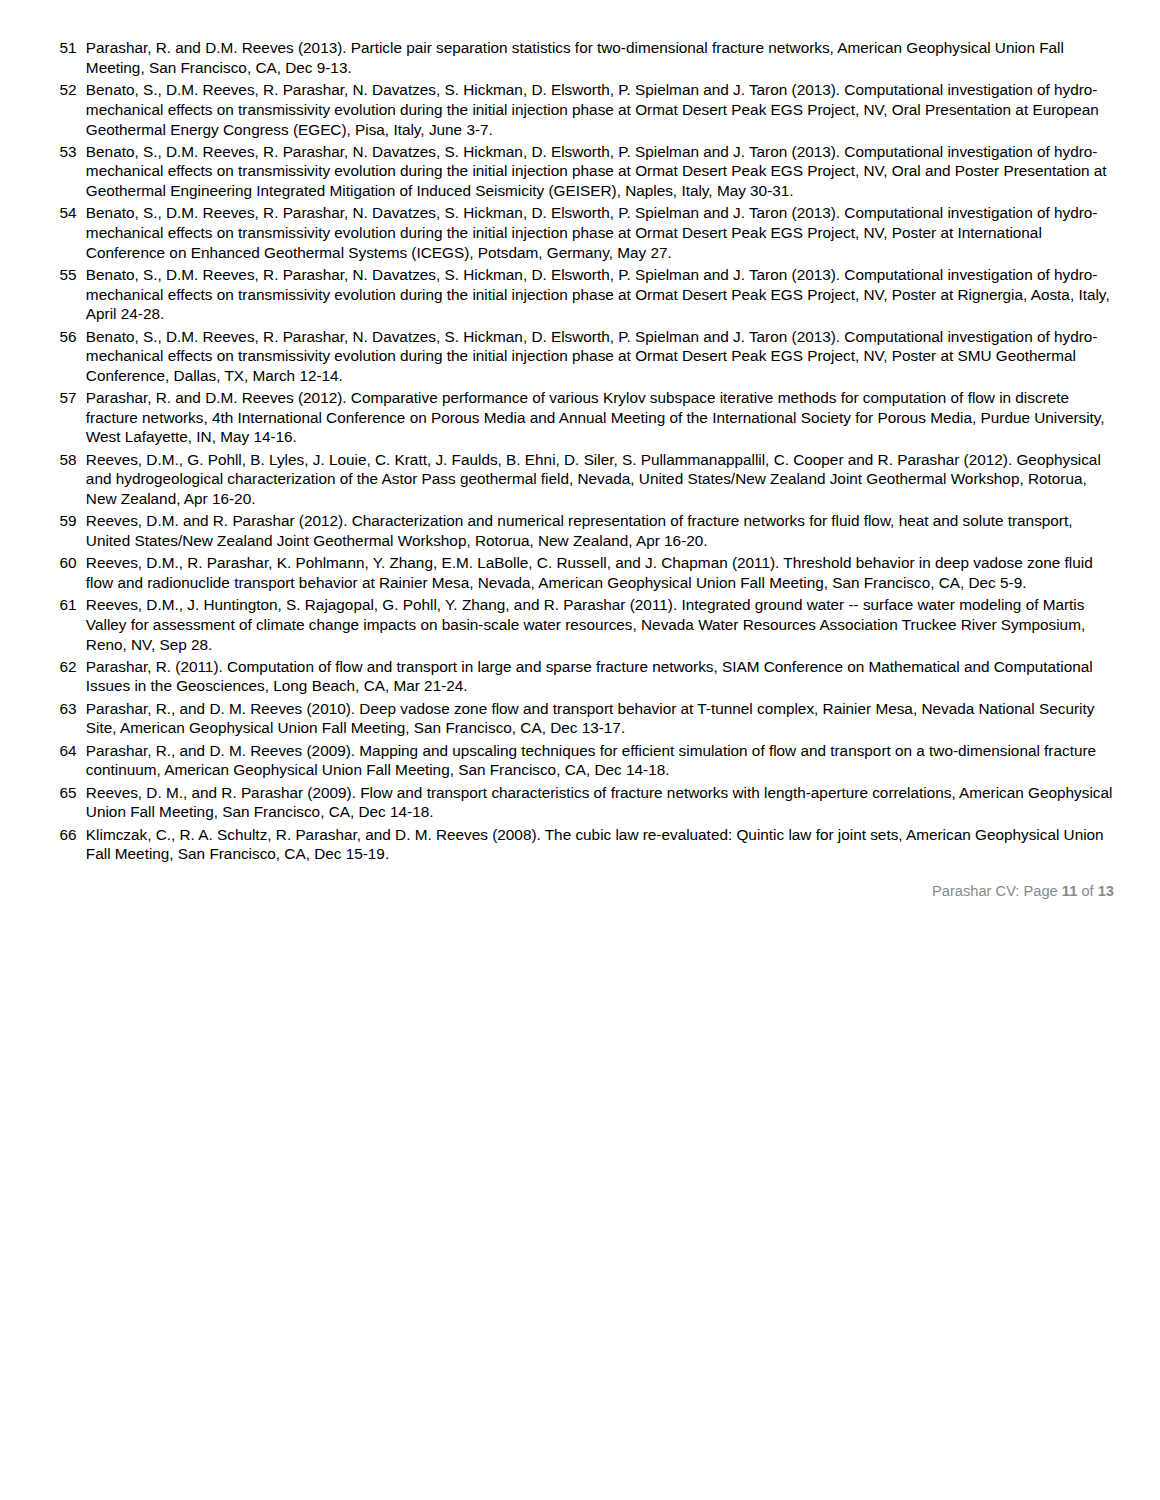Parashar, R. and D.M. Reeves (2013). Particle pair separation statistics for two-dimensional fracture networks, American Geophysical Union Fall Meeting, San Francisco, CA, Dec 9-13.
Benato, S., D.M. Reeves, R. Parashar, N. Davatzes, S. Hickman, D. Elsworth, P. Spielman and J. Taron (2013). Computational investigation of hydro-mechanical effects on transmissivity evolution during the initial injection phase at Ormat Desert Peak EGS Project, NV, Oral Presentation at European Geothermal Energy Congress (EGEC), Pisa, Italy, June 3-7.
Benato, S., D.M. Reeves, R. Parashar, N. Davatzes, S. Hickman, D. Elsworth, P. Spielman and J. Taron (2013). Computational investigation of hydro-mechanical effects on transmissivity evolution during the initial injection phase at Ormat Desert Peak EGS Project, NV, Oral and Poster Presentation at Geothermal Engineering Integrated Mitigation of Induced Seismicity (GEISER), Naples, Italy, May 30-31.
Benato, S., D.M. Reeves, R. Parashar, N. Davatzes, S. Hickman, D. Elsworth, P. Spielman and J. Taron (2013). Computational investigation of hydro-mechanical effects on transmissivity evolution during the initial injection phase at Ormat Desert Peak EGS Project, NV, Poster at International Conference on Enhanced Geothermal Systems (ICEGS), Potsdam, Germany, May 27.
Benato, S., D.M. Reeves, R. Parashar, N. Davatzes, S. Hickman, D. Elsworth, P. Spielman and J. Taron (2013). Computational investigation of hydro-mechanical effects on transmissivity evolution during the initial injection phase at Ormat Desert Peak EGS Project, NV, Poster at Rignergia, Aosta, Italy, April 24-28.
Benato, S., D.M. Reeves, R. Parashar, N. Davatzes, S. Hickman, D. Elsworth, P. Spielman and J. Taron (2013). Computational investigation of hydro-mechanical effects on transmissivity evolution during the initial injection phase at Ormat Desert Peak EGS Project, NV, Poster at SMU Geothermal Conference, Dallas, TX, March 12-14.
Parashar, R. and D.M. Reeves (2012). Comparative performance of various Krylov subspace iterative methods for computation of flow in discrete fracture networks, 4th International Conference on Porous Media and Annual Meeting of the International Society for Porous Media, Purdue University, West Lafayette, IN, May 14-16.
Reeves, D.M., G. Pohll, B. Lyles, J. Louie, C. Kratt, J. Faulds, B. Ehni, D. Siler, S. Pullammanappallil, C. Cooper and R. Parashar (2012). Geophysical and hydrogeological characterization of the Astor Pass geothermal field, Nevada, United States/New Zealand Joint Geothermal Workshop, Rotorua, New Zealand, Apr 16-20.
Reeves, D.M. and R. Parashar (2012). Characterization and numerical representation of fracture networks for fluid flow, heat and solute transport, United States/New Zealand Joint Geothermal Workshop, Rotorua, New Zealand, Apr 16-20.
Reeves, D.M., R. Parashar, K. Pohlmann, Y. Zhang, E.M. LaBolle, C. Russell, and J. Chapman (2011). Threshold behavior in deep vadose zone fluid flow and radionuclide transport behavior at Rainier Mesa, Nevada, American Geophysical Union Fall Meeting, San Francisco, CA, Dec 5-9.
Reeves, D.M., J. Huntington, S. Rajagopal, G. Pohll, Y. Zhang, and R. Parashar (2011). Integrated ground water -- surface water modeling of Martis Valley for assessment of climate change impacts on basin-scale water resources, Nevada Water Resources Association Truckee River Symposium, Reno, NV, Sep 28.
Parashar, R. (2011). Computation of flow and transport in large and sparse fracture networks, SIAM Conference on Mathematical and Computational Issues in the Geosciences, Long Beach, CA, Mar 21-24.
Parashar, R., and D. M. Reeves (2010). Deep vadose zone flow and transport behavior at T-tunnel complex, Rainier Mesa, Nevada National Security Site, American Geophysical Union Fall Meeting, San Francisco, CA, Dec 13-17.
Parashar, R., and D. M. Reeves (2009). Mapping and upscaling techniques for efficient simulation of flow and transport on a two-dimensional fracture continuum, American Geophysical Union Fall Meeting, San Francisco, CA, Dec 14-18.
Reeves, D. M., and R. Parashar (2009). Flow and transport characteristics of fracture networks with length-aperture correlations, American Geophysical Union Fall Meeting, San Francisco, CA, Dec 14-18.
Klimczak, C., R. A. Schultz, R. Parashar, and D. M. Reeves (2008). The cubic law re-evaluated: Quintic law for joint sets, American Geophysical Union Fall Meeting, San Francisco, CA, Dec 15-19.
Parashar CV: Page 11 of 13